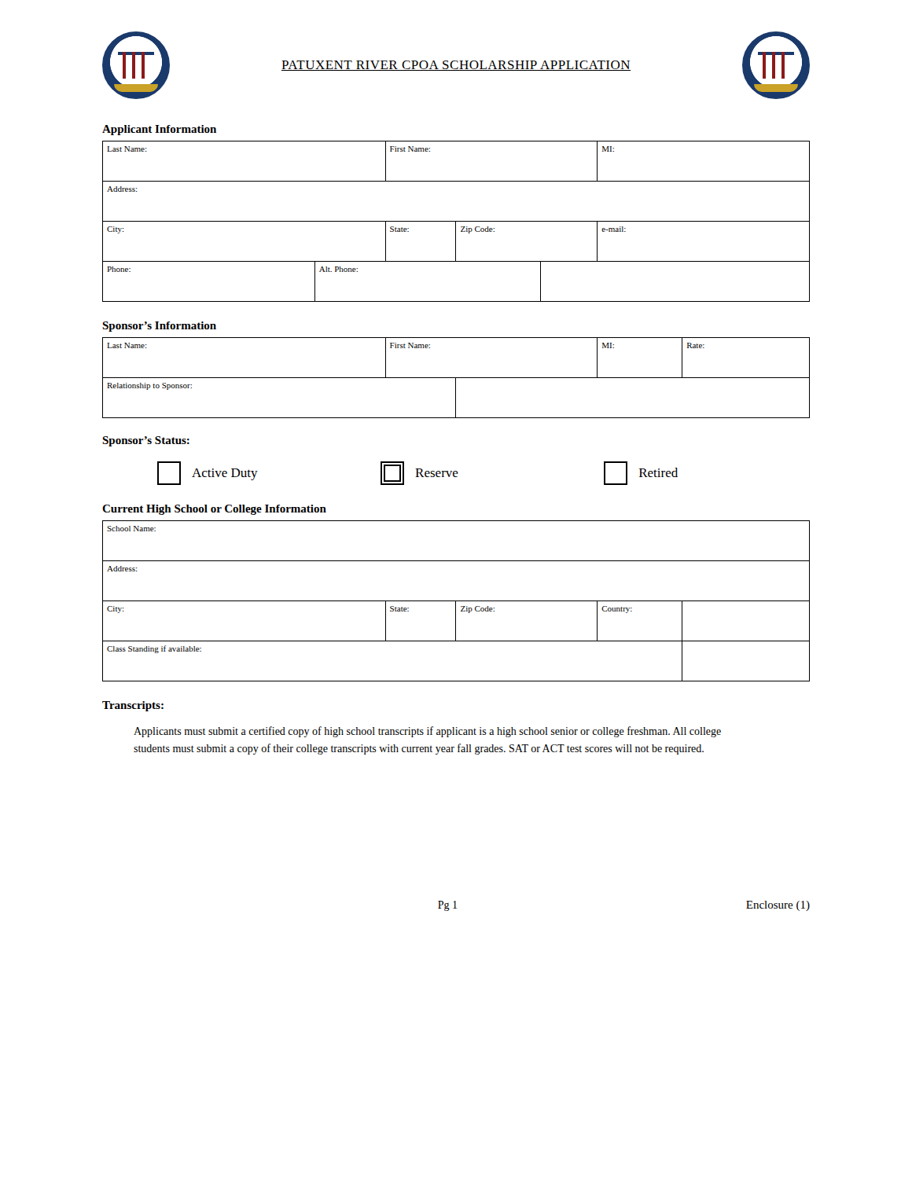PATUXENT RIVER CPOA SCHOLARSHIP APPLICATION
Applicant Information
| Last Name: | First Name: | MI: |
| Address: |
| City: | State: | Zip Code: | e-mail: |
| Phone: | Alt. Phone: | |
Sponsor’s Information
| Last Name: | First Name: | MI: | Rate: |
| Relationship to Sponsor: | |
Sponsor’s Status:
Active Duty
Reserve
Retired
Current High School or College Information
| School Name: |
| Address: |
| City: | State: | Zip Code: | Country: | |
| Class Standing if available: | |
Transcripts:
Applicants must submit a certified copy of high school transcripts if applicant is a high school senior or college freshman. All college students must submit a copy of their college transcripts with current year fall grades. SAT or ACT test scores will not be required.
Pg 1 Enclosure (1)